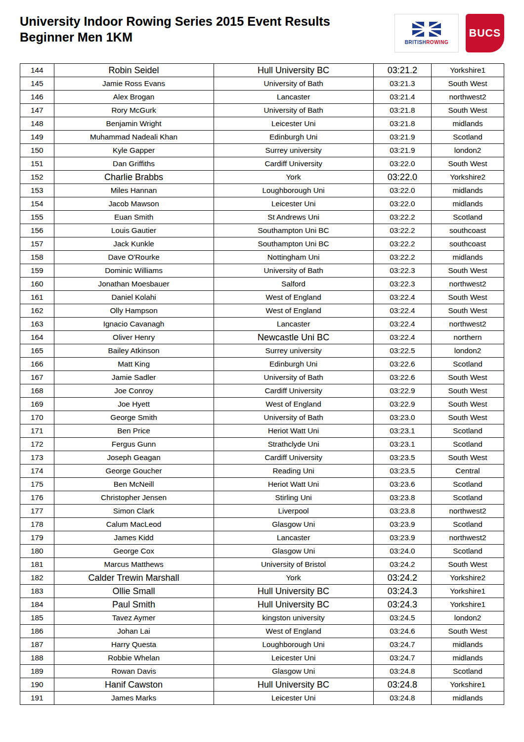University Indoor Rowing Series 2015 Event Results
Beginner Men 1KM
BRITISHROWING
BUCS
| 144 | Robin Seidel | Hull University BC | 03:21.2 | Yorkshire1 |
| 145 | Jamie Ross Evans | University of Bath | 03:21.3 | South West |
| 146 | Alex Brogan | Lancaster | 03:21.4 | northwest2 |
| 147 | Rory McGurk | University of Bath | 03:21.8 | South West |
| 148 | Benjamin Wright | Leicester Uni | 03:21.8 | midlands |
| 149 | Muhammad Nadeali Khan | Edinburgh Uni | 03:21.9 | Scotland |
| 150 | Kyle Gapper | Surrey university | 03:21.9 | london2 |
| 151 | Dan Griffiths | Cardiff University | 03:22.0 | South West |
| 152 | Charlie Brabbs | York | 03:22.0 | Yorkshire2 |
| 153 | Miles Hannan | Loughborough Uni | 03:22.0 | midlands |
| 154 | Jacob Mawson | Leicester Uni | 03:22.0 | midlands |
| 155 | Euan Smith | St Andrews Uni | 03:22.2 | Scotland |
| 156 | Louis Gautier | Southampton Uni BC | 03:22.2 | southcoast |
| 157 | Jack Kunkle | Southampton Uni BC | 03:22.2 | southcoast |
| 158 | Dave O'Rourke | Nottingham Uni | 03:22.2 | midlands |
| 159 | Dominic Williams | University of Bath | 03:22.3 | South West |
| 160 | Jonathan Moesbauer | Salford | 03:22.3 | northwest2 |
| 161 | Daniel Kolahi | West of England | 03:22.4 | South West |
| 162 | Olly Hampson | West of England | 03:22.4 | South West |
| 163 | Ignacio Cavanagh | Lancaster | 03:22.4 | northwest2 |
| 164 | Oliver Henry | Newcastle Uni BC | 03:22.4 | northern |
| 165 | Bailey Atkinson | Surrey university | 03:22.5 | london2 |
| 166 | Matt King | Edinburgh Uni | 03:22.6 | Scotland |
| 167 | Jamie Sadler | University of Bath | 03:22.6 | South West |
| 168 | Joe Conroy | Cardiff University | 03:22.9 | South West |
| 169 | Joe Hyett | West of England | 03:22.9 | South West |
| 170 | George Smith | University of Bath | 03:23.0 | South West |
| 171 | Ben Price | Heriot Watt Uni | 03:23.1 | Scotland |
| 172 | Fergus Gunn | Strathclyde Uni | 03:23.1 | Scotland |
| 173 | Joseph Geagan | Cardiff University | 03:23.5 | South West |
| 174 | George Goucher | Reading Uni | 03:23.5 | Central |
| 175 | Ben McNeill | Heriot Watt Uni | 03:23.6 | Scotland |
| 176 | Christopher Jensen | Stirling Uni | 03:23.8 | Scotland |
| 177 | Simon Clark | Liverpool | 03:23.8 | northwest2 |
| 178 | Calum MacLeod | Glasgow Uni | 03:23.9 | Scotland |
| 179 | James Kidd | Lancaster | 03:23.9 | northwest2 |
| 180 | George Cox | Glasgow Uni | 03:24.0 | Scotland |
| 181 | Marcus Matthews | University of Bristol | 03:24.2 | South West |
| 182 | Calder Trewin Marshall | York | 03:24.2 | Yorkshire2 |
| 183 | Ollie Small | Hull University BC | 03:24.3 | Yorkshire1 |
| 184 | Paul Smith | Hull University BC | 03:24.3 | Yorkshire1 |
| 185 | Tavez Aymer | kingston university | 03:24.5 | london2 |
| 186 | Johan Lai | West of England | 03:24.6 | South West |
| 187 | Harry Questa | Loughborough Uni | 03:24.7 | midlands |
| 188 | Robbie Whelan | Leicester Uni | 03:24.7 | midlands |
| 189 | Rowan Davis | Glasgow Uni | 03:24.8 | Scotland |
| 190 | Hanif Cawston | Hull University BC | 03:24.8 | Yorkshire1 |
| 191 | James Marks | Leicester Uni | 03:24.8 | midlands |